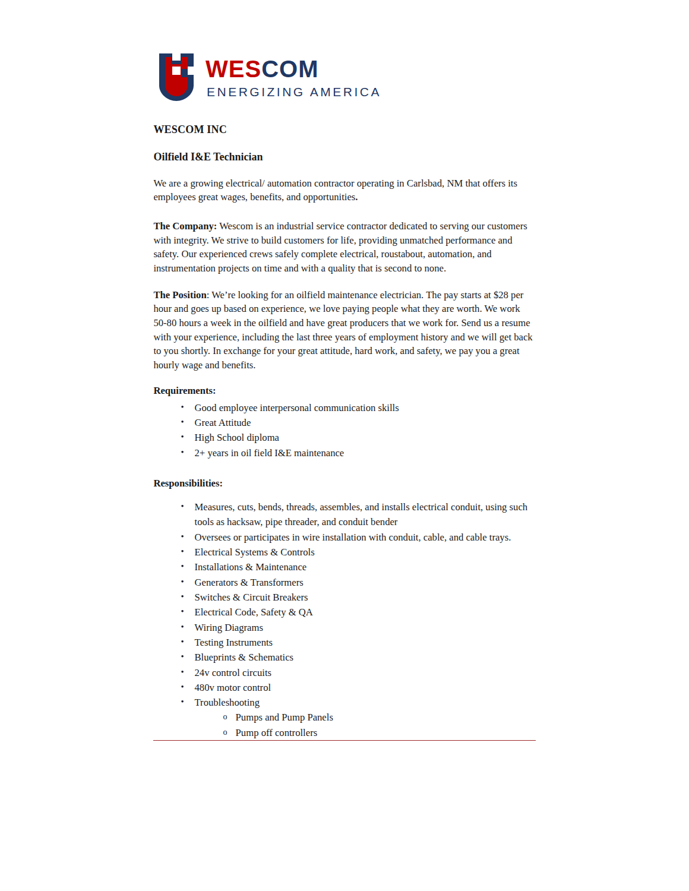WESCOM ENERGIZING AMERICA
WESCOM INC
Oilfield I&E Technician
We are a growing electrical/ automation contractor operating in Carlsbad, NM that offers its employees great wages, benefits, and opportunities.
The Company: Wescom is an industrial service contractor dedicated to serving our customers with integrity. We strive to build customers for life, providing unmatched performance and safety. Our experienced crews safely complete electrical, roustabout, automation, and instrumentation projects on time and with a quality that is second to none.
The Position: We’re looking for an oilfield maintenance electrician. The pay starts at $28 per hour and goes up based on experience, we love paying people what they are worth. We work 50-80 hours a week in the oilfield and have great producers that we work for. Send us a resume with your experience, including the last three years of employment history and we will get back to you shortly. In exchange for your great attitude, hard work, and safety, we pay you a great hourly wage and benefits.
Requirements:
Good employee interpersonal communication skills
Great Attitude
High School diploma
2+ years in oil field I&E maintenance
Responsibilities:
Measures, cuts, bends, threads, assembles, and installs electrical conduit, using such tools as hacksaw, pipe threader, and conduit bender
Oversees or participates in wire installation with conduit, cable, and cable trays.
Electrical Systems & Controls
Installations & Maintenance
Generators & Transformers
Switches & Circuit Breakers
Electrical Code, Safety & QA
Wiring Diagrams
Testing Instruments
Blueprints & Schematics
24v control circuits
480v motor control
Troubleshooting
Pumps and Pump Panels
Pump off controllers